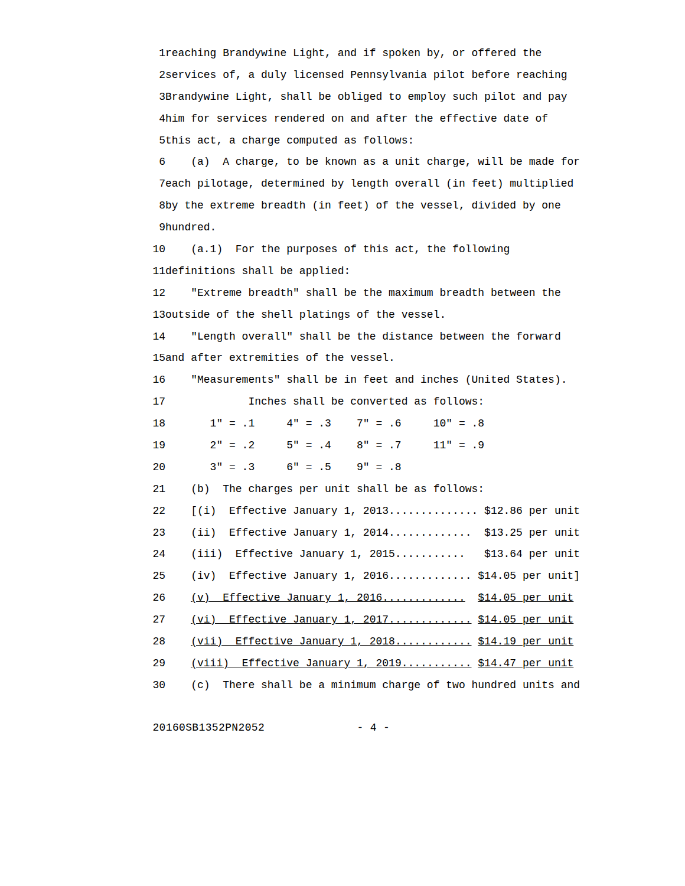| 1 | reaching Brandywine Light, and if spoken by, or offered the |
| 2 | services of, a duly licensed Pennsylvania pilot before reaching |
| 3 | Brandywine Light, shall be obliged to employ such pilot and pay |
| 4 | him for services rendered on and after the effective date of |
| 5 | this act, a charge computed as follows: |
| 6 | (a) A charge, to be known as a unit charge, will be made for |
| 7 | each pilotage, determined by length overall (in feet) multiplied |
| 8 | by the extreme breadth (in feet) of the vessel, divided by one |
| 9 | hundred. |
| 10 | (a.1) For the purposes of this act, the following |
| 11 | definitions shall be applied: |
| 12 | "Extreme breadth" shall be the maximum breadth between the |
| 13 | outside of the shell platings of the vessel. |
| 14 | "Length overall" shall be the distance between the forward |
| 15 | and after extremities of the vessel. |
| 16 | "Measurements" shall be in feet and inches (United States). |
| 17 | Inches shall be converted as follows: |
| 18 | 1" = .1 4" = .3 7" = .6 10" = .8 |
| 19 | 2" = .2 5" = .4 8" = .7 11" = .9 |
| 20 | 3" = .3 6" = .5 9" = .8 |
| 21 | (b) The charges per unit shall be as follows: |
| 22 | [(i) Effective January 1, 2013.............. $12.86 per unit |
| 23 | (ii) Effective January 1, 2014............. $13.25 per unit |
| 24 | (iii) Effective January 1, 2015........... $13.64 per unit |
| 25 | (iv) Effective January 1, 2016............. $14.05 per unit] |
| 26 | (v) Effective January 1, 2016............. $14.05 per unit |
| 27 | (vi) Effective January 1, 2017............. $14.05 per unit |
| 28 | (vii) Effective January 1, 2018............ $14.19 per unit |
| 29 | (viii) Effective January 1, 2019........... $14.47 per unit |
| 30 | (c) There shall be a minimum charge of two hundred units and |
20160SB1352PN2052 - 4 -